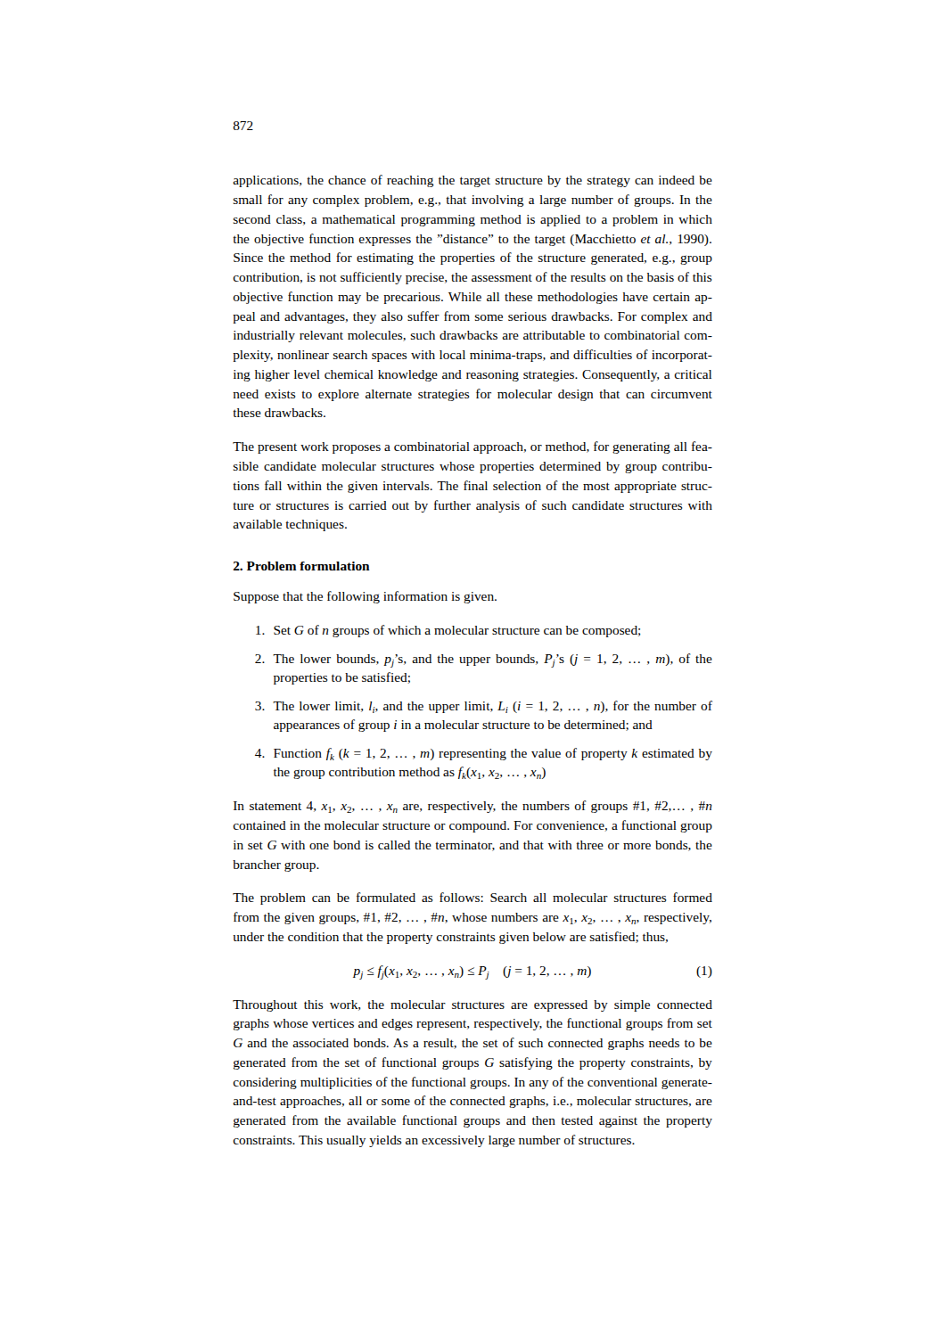872
applications, the chance of reaching the target structure by the strategy can indeed be small for any complex problem, e.g., that involving a large number of groups. In the second class, a mathematical programming method is applied to a problem in which the objective function expresses the ”distance” to the target (Macchietto et al., 1990). Since the method for estimating the properties of the structure generated, e.g., group contribution, is not sufficiently precise, the assessment of the results on the basis of this objective function may be precarious. While all these methodologies have certain appeal and advantages, they also suffer from some serious drawbacks. For complex and industrially relevant molecules, such drawbacks are attributable to combinatorial complexity, nonlinear search spaces with local minima-traps, and difficulties of incorporating higher level chemical knowledge and reasoning strategies. Consequently, a critical need exists to explore alternate strategies for molecular design that can circumvent these drawbacks.
The present work proposes a combinatorial approach, or method, for generating all feasible candidate molecular structures whose properties determined by group contributions fall within the given intervals. The final selection of the most appropriate structure or structures is carried out by further analysis of such candidate structures with available techniques.
2. Problem formulation
Suppose that the following information is given.
Set G of n groups of which a molecular structure can be composed;
The lower bounds, pj’s, and the upper bounds, Pj’s (j = 1, 2, … , m), of the properties to be satisfied;
The lower limit, li, and the upper limit, Li (i = 1, 2, … , n), for the number of appearances of group i in a molecular structure to be determined; and
Function fk (k = 1, 2, … , m) representing the value of property k estimated by the group contribution method as fk(x1, x2, … , xn)
In statement 4, x1, x2, … , xn are, respectively, the numbers of groups #1, #2,… , #n contained in the molecular structure or compound. For convenience, a functional group in set G with one bond is called the terminator, and that with three or more bonds, the brancher group.
The problem can be formulated as follows: Search all molecular structures formed from the given groups, #1, #2, … , #n, whose numbers are x1, x2, … , xn, respectively, under the condition that the property constraints given below are satisfied; thus,
pj ≤ fj(x1, x2, … , xn) ≤ Pj (j = 1, 2, … , m) (1)
Throughout this work, the molecular structures are expressed by simple connected graphs whose vertices and edges represent, respectively, the functional groups from set G and the associated bonds. As a result, the set of such connected graphs needs to be generated from the set of functional groups G satisfying the property constraints, by considering multiplicities of the functional groups. In any of the conventional generate-and-test approaches, all or some of the connected graphs, i.e., molecular structures, are generated from the available functional groups and then tested against the property constraints. This usually yields an excessively large number of structures.